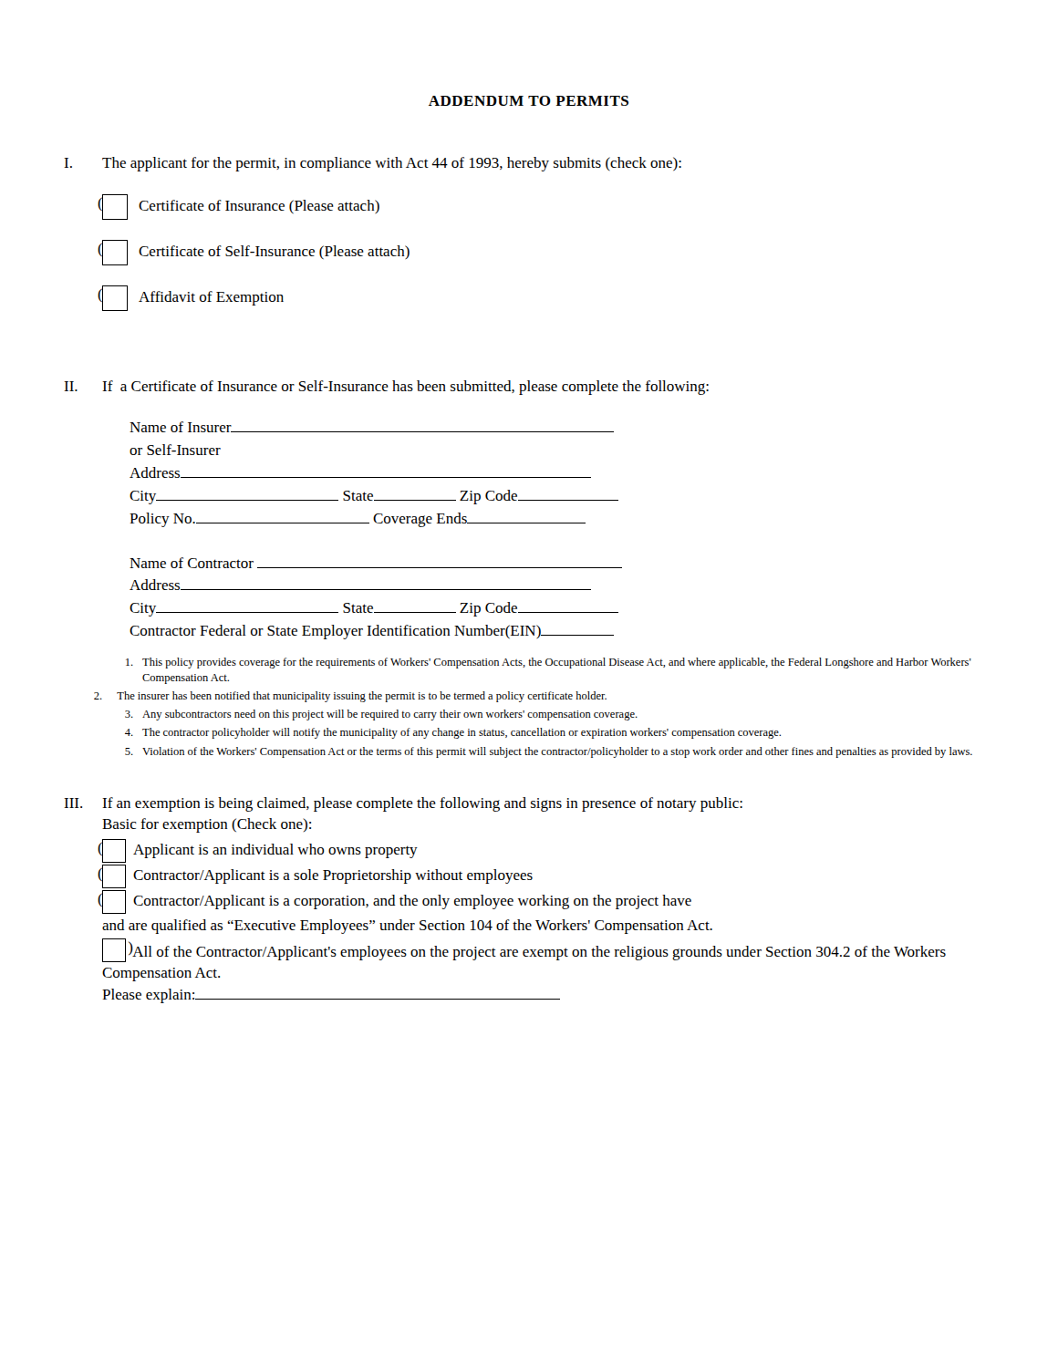ADDENDUM TO PERMITS
I.
The applicant for the permit, in compliance with Act 44 of 1993, hereby submits (check one):
Certificate of Insurance (Please attach)
Certificate of Self-Insurance (Please attach)
Affidavit of Exemption
II.
If a Certificate of Insurance or Self-Insurance has been submitted, please complete the following:
Name of Insurer
or Self-Insurer
Address
City State Zip Code
Policy No. Coverage Ends
Name of Contractor
Address
City State Zip Code
Contractor Federal or State Employer Identification Number(EIN)
1. This policy provides coverage for the requirements of Workers' Compensation Acts, the Occupational Disease Act, and where applicable, the Federal Longshore and Harbor Workers' Compensation Act.
2. The insurer has been notified that municipality issuing the permit is to be termed a policy certificate holder.
3. Any subcontractors need on this project will be required to carry their own workers' compensation coverage.
4. The contractor policyholder will notify the municipality of any change in status, cancellation or expiration workers' compensation coverage.
5. Violation of the Workers' Compensation Act or the terms of this permit will subject the contractor/policyholder to a stop work order and other fines and penalties as provided by laws.
III.
If an exemption is being claimed, please complete the following and signs in presence of notary public:
Basic for exemption (Check one):
Applicant is an individual who owns property
Contractor/Applicant is a sole Proprietorship without employees
Contractor/Applicant is a corporation, and the only employee working on the project have
and are qualified as “Executive Employees” under Section 104 of the Workers' Compensation Act.
All of the Contractor/Applicant's employees on the project are exempt on the religious grounds under Section 304.2 of the Workers Compensation Act.
Please explain: